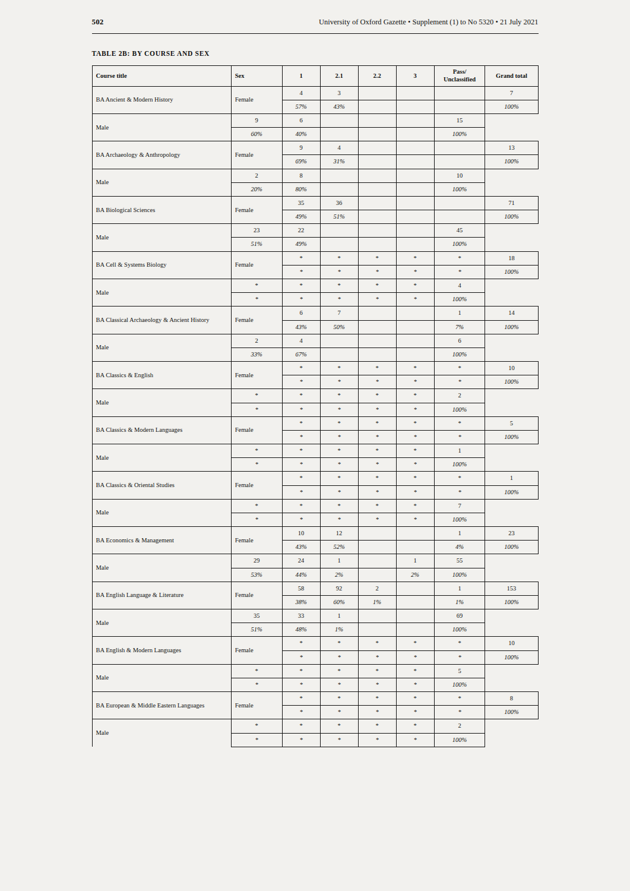502
University of Oxford Gazette • Supplement (1) to No 5320 • 21 July 2021
Table 2B: By Course and Sex
| Course title | Sex | 1 | 2.1 | 2.2 | 3 | Pass/ Unclassified | Grand total |
| --- | --- | --- | --- | --- | --- | --- | --- |
| BA Ancient & Modern History | Female | 4 | 3 | | | | 7 |
| 57% | 43% | | | | 100% |
| Male | 9 | 6 | | | | 15 |
| 60% | 40% | | | | 100% |
| BA Archaeology & Anthropology | Female | 9 | 4 | | | | 13 |
| 69% | 31% | | | | 100% |
| Male | 2 | 8 | | | | 10 |
| 20% | 80% | | | | 100% |
| BA Biological Sciences | Female | 35 | 36 | | | | 71 |
| 49% | 51% | | | | 100% |
| Male | 23 | 22 | | | | 45 |
| 51% | 49% | | | | 100% |
| BA Cell & Systems Biology | Female | * | * | * | * | * | 18 |
| * | * | * | * | * | 100% |
| Male | * | * | * | * | * | 4 |
| * | * | * | * | * | 100% |
| BA Classical Archaeology & Ancient History | Female | 6 | 7 | | | 1 | 14 |
| 43% | 50% | | | 7% | 100% |
| Male | 2 | 4 | | | | 6 |
| 33% | 67% | | | | 100% |
| BA Classics & English | Female | * | * | * | * | * | 10 |
| * | * | * | * | * | 100% |
| Male | * | * | * | * | * | 2 |
| * | * | * | * | * | 100% |
| BA Classics & Modern Languages | Female | * | * | * | * | * | 5 |
| * | * | * | * | * | 100% |
| Male | * | * | * | * | * | 1 |
| * | * | * | * | * | 100% |
| BA Classics & Oriental Studies | Female | * | * | * | * | * | 1 |
| * | * | * | * | * | 100% |
| Male | * | * | * | * | * | 7 |
| * | * | * | * | * | 100% |
| BA Economics & Management | Female | 10 | 12 | | | 1 | 23 |
| 43% | 52% | | | 4% | 100% |
| Male | 29 | 24 | 1 | | 1 | 55 |
| 53% | 44% | 2% | | 2% | 100% |
| BA English Language & Literature | Female | 58 | 92 | 2 | | 1 | 153 |
| 38% | 60% | 1% | | 1% | 100% |
| Male | 35 | 33 | 1 | | | 69 |
| 51% | 48% | 1% | | | 100% |
| BA English & Modern Languages | Female | * | * | * | * | * | 10 |
| * | * | * | * | * | 100% |
| Male | * | * | * | * | * | 5 |
| * | * | * | * | * | 100% |
| BA European & Middle Eastern Languages | Female | * | * | * | * | * | 8 |
| * | * | * | * | * | 100% |
| Male | * | * | * | * | * | 2 |
| * | * | * | * | * | 100% |